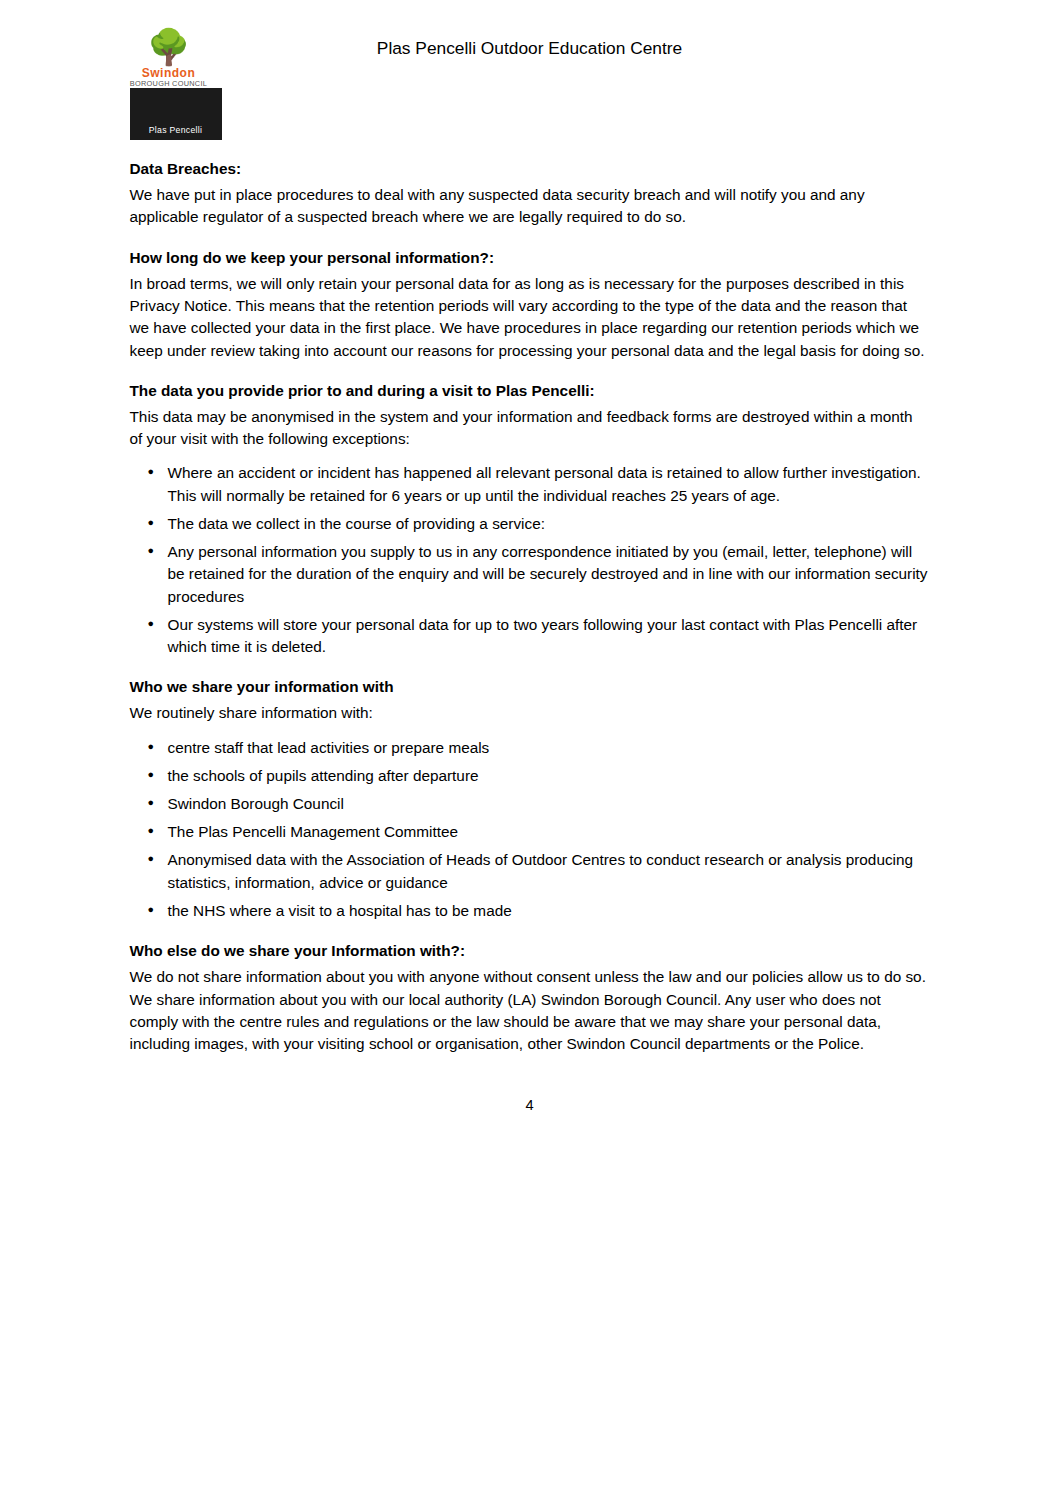🌳 Swindon BOROUGH COUNCIL
Plas Pencelli
Plas Pencelli Outdoor Education Centre
Data Breaches:
We have put in place procedures to deal with any suspected data security breach and will notify you and any applicable regulator of a suspected breach where we are legally required to do so.
How long do we keep your personal information?:
In broad terms, we will only retain your personal data for as long as is necessary for the purposes described in this Privacy Notice. This means that the retention periods will vary according to the type of the data and the reason that we have collected your data in the first place. We have procedures in place regarding our retention periods which we keep under review taking into account our reasons for processing your personal data and the legal basis for doing so.
The data you provide prior to and during a visit to Plas Pencelli:
This data may be anonymised in the system and your information and feedback forms are destroyed within a month of your visit with the following exceptions:
Where an accident or incident has happened all relevant personal data is retained to allow further investigation. This will normally be retained for 6 years or up until the individual reaches 25 years of age.
The data we collect in the course of providing a service:
Any personal information you supply to us in any correspondence initiated by you (email, letter, telephone) will be retained for the duration of the enquiry and will be securely destroyed and in line with our information security procedures
Our systems will store your personal data for up to two years following your last contact with Plas Pencelli after which time it is deleted.
Who we share your information with
We routinely share information with:
centre staff that lead activities or prepare meals
the schools of pupils attending after departure
Swindon Borough Council
The Plas Pencelli Management Committee
Anonymised data with the Association of Heads of Outdoor Centres to conduct research or analysis producing statistics, information, advice or guidance
the NHS where a visit to a hospital has to be made
Who else do we share your Information with?:
We do not share information about you with anyone without consent unless the law and our policies allow us to do so. We share information about you with our local authority (LA) Swindon Borough Council. Any user who does not comply with the centre rules and regulations or the law should be aware that we may share your personal data, including images, with your visiting school or organisation, other Swindon Council departments or the Police.
4